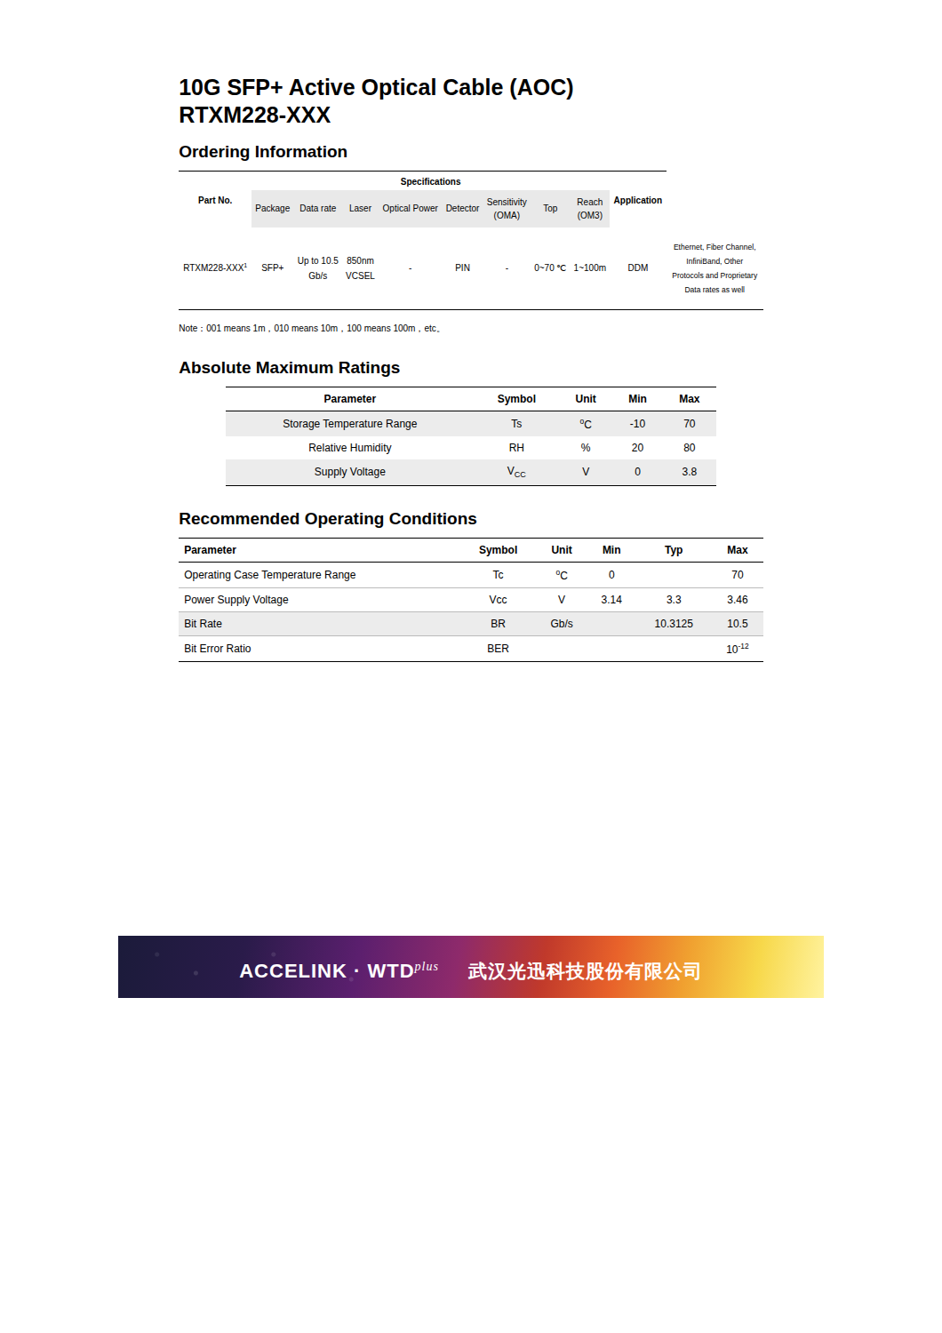10G SFP+ Active Optical Cable (AOC)
RTXM228-XXX
Ordering Information
| Part No. | Specifications | Application |
| --- | --- | --- |
| Package | Data rate | Laser | Optical Power | Detector | Sensitivity (OMA) | Top | Reach (OM3) |
| RTXM228-XXX 1 | SFP+ | Up to 10.5 Gb/s | 850nm VCSEL | - | PIN | - | 0~70 ℃ | 1~100m | DDM | Ethernet, Fiber Channel, InfiniBand, Other Protocols and Proprietary Data rates as well |
Note：001 means 1m，010 means 10m，100 means 100m，etc。
Absolute Maximum Ratings
| Parameter | Symbol | Unit | Min | Max |
| --- | --- | --- | --- | --- |
| Storage Temperature Range | Ts | o C | -10 | 70 |
| Relative Humidity | RH | % | 20 | 80 |
| Supply Voltage | V CC | V | 0 | 3.8 |
Recommended Operating Conditions
| Parameter | Symbol | Unit | Min | Typ | Max |
| --- | --- | --- | --- | --- | --- |
| Operating Case Temperature Range | Tc | o C | 0 | | 70 |
| Power Supply Voltage | Vcc | V | 3.14 | 3.3 | 3.46 |
| Bit Rate | BR | Gb/s | | 10.3125 | 10.5 |
| Bit Error Ratio | BER | | | | 10 -12 |
ACCELINK · WTDplus
武汉光迅科技股份有限公司